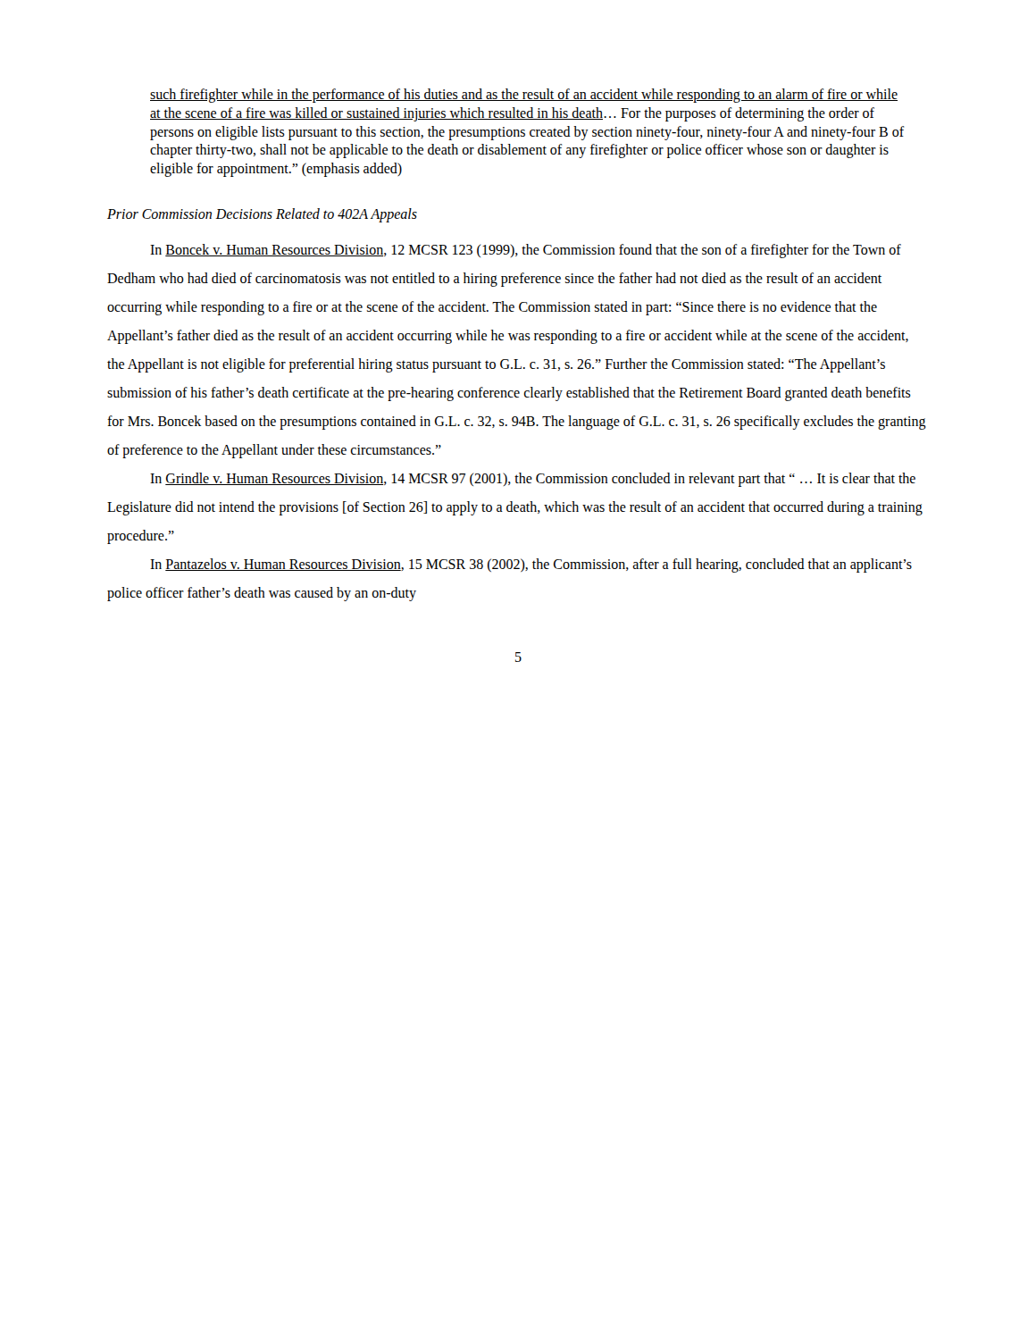such firefighter while in the performance of his duties and as the result of an accident while responding to an alarm of fire or while at the scene of a fire was killed or sustained injuries which resulted in his death… For the purposes of determining the order of persons on eligible lists pursuant to this section, the presumptions created by section ninety-four, ninety-four A and ninety-four B of chapter thirty-two, shall not be applicable to the death or disablement of any firefighter or police officer whose son or daughter is eligible for appointment.” (emphasis added)
Prior Commission Decisions Related to 402A Appeals
In Boncek v. Human Resources Division, 12 MCSR 123 (1999), the Commission found that the son of a firefighter for the Town of Dedham who had died of carcinomatosis was not entitled to a hiring preference since the father had not died as the result of an accident occurring while responding to a fire or at the scene of the accident. The Commission stated in part: “Since there is no evidence that the Appellant’s father died as the result of an accident occurring while he was responding to a fire or accident while at the scene of the accident, the Appellant is not eligible for preferential hiring status pursuant to G.L. c. 31, s. 26.” Further the Commission stated: “The Appellant’s submission of his father’s death certificate at the pre-hearing conference clearly established that the Retirement Board granted death benefits for Mrs. Boncek based on the presumptions contained in G.L. c. 32, s. 94B. The language of G.L. c. 31, s. 26 specifically excludes the granting of preference to the Appellant under these circumstances.”
In Grindle v. Human Resources Division, 14 MCSR 97 (2001), the Commission concluded in relevant part that “ … It is clear that the Legislature did not intend the provisions [of Section 26] to apply to a death, which was the result of an accident that occurred during a training procedure.”
In Pantazelos v. Human Resources Division, 15 MCSR 38 (2002), the Commission, after a full hearing, concluded that an applicant’s police officer father’s death was caused by an on-duty
5